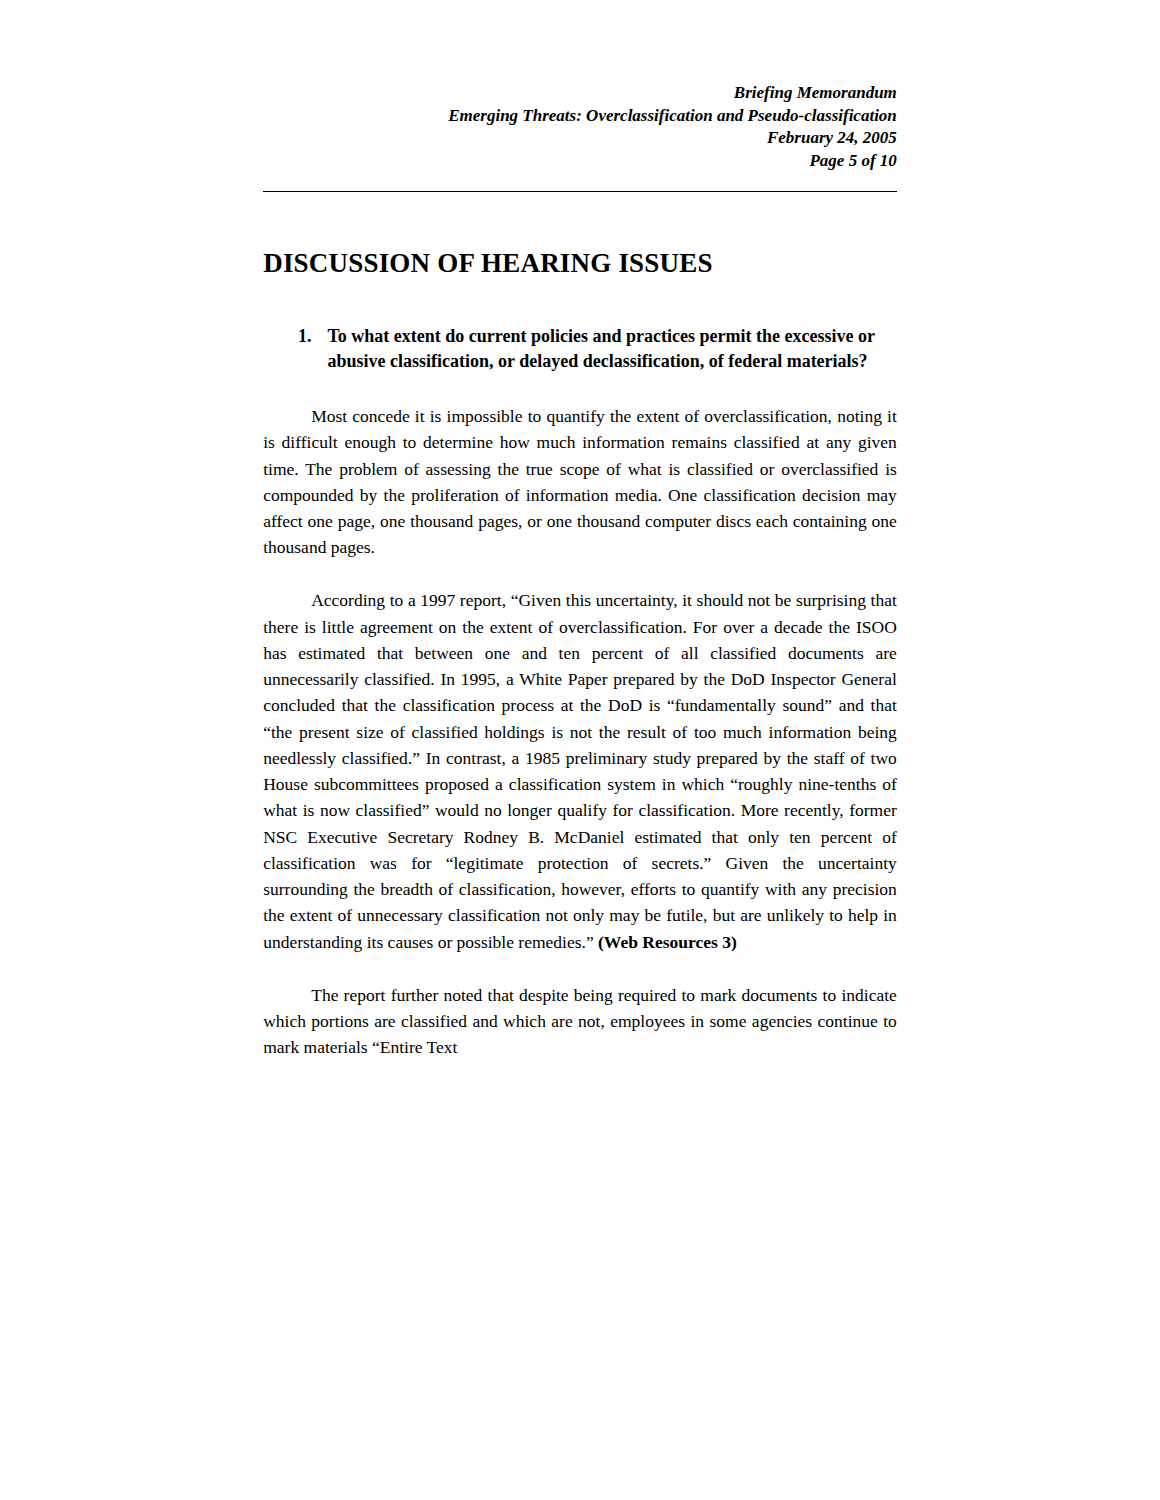Briefing Memorandum Emerging Threats: Overclassification and Pseudo-classification February 24, 2005 Page 5 of 10
DISCUSSION OF HEARING ISSUES
To what extent do current policies and practices permit the excessive or abusive classification, or delayed declassification, of federal materials?
Most concede it is impossible to quantify the extent of overclassification, noting it is difficult enough to determine how much information remains classified at any given time. The problem of assessing the true scope of what is classified or overclassified is compounded by the proliferation of information media. One classification decision may affect one page, one thousand pages, or one thousand computer discs each containing one thousand pages.
According to a 1997 report, “Given this uncertainty, it should not be surprising that there is little agreement on the extent of overclassification. For over a decade the ISOO has estimated that between one and ten percent of all classified documents are unnecessarily classified. In 1995, a White Paper prepared by the DoD Inspector General concluded that the classification process at the DoD is “fundamentally sound” and that “the present size of classified holdings is not the result of too much information being needlessly classified.” In contrast, a 1985 preliminary study prepared by the staff of two House subcommittees proposed a classification system in which “roughly nine-tenths of what is now classified” would no longer qualify for classification. More recently, former NSC Executive Secretary Rodney B. McDaniel estimated that only ten percent of classification was for “legitimate protection of secrets.” Given the uncertainty surrounding the breadth of classification, however, efforts to quantify with any precision the extent of unnecessary classification not only may be futile, but are unlikely to help in understanding its causes or possible remedies.” (Web Resources 3)
The report further noted that despite being required to mark documents to indicate which portions are classified and which are not, employees in some agencies continue to mark materials “Entire Text